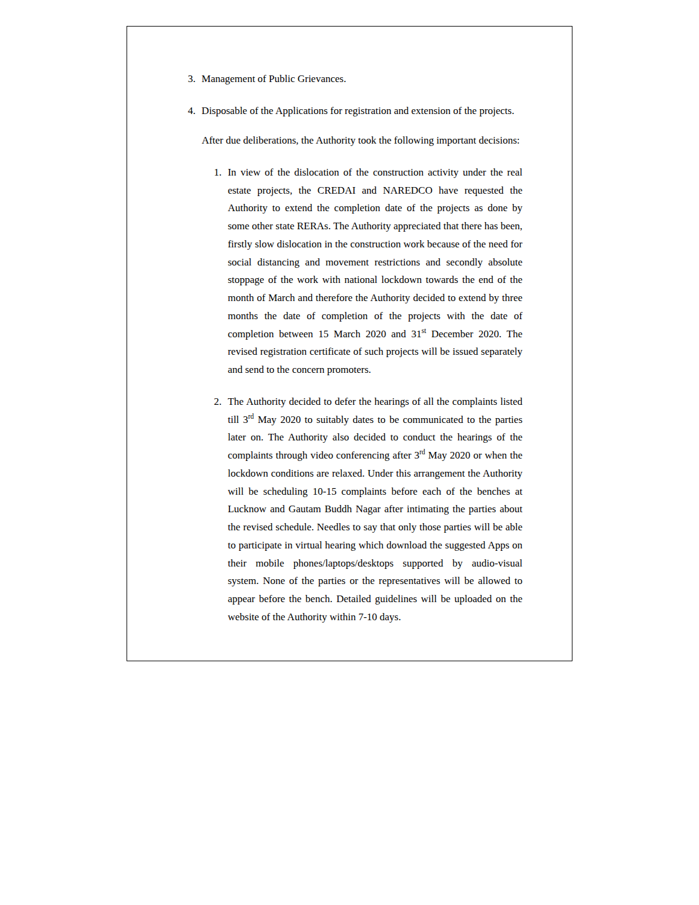Management of Public Grievances.
Disposable of the Applications for registration and extension of the projects.
After due deliberations, the Authority took the following important decisions:
In view of the dislocation of the construction activity under the real estate projects, the CREDAI and NAREDCO have requested the Authority to extend the completion date of the projects as done by some other state RERAs. The Authority appreciated that there has been, firstly slow dislocation in the construction work because of the need for social distancing and movement restrictions and secondly absolute stoppage of the work with national lockdown towards the end of the month of March and therefore the Authority decided to extend by three months the date of completion of the projects with the date of completion between 15 March 2020 and 31st December 2020. The revised registration certificate of such projects will be issued separately and send to the concern promoters.
The Authority decided to defer the hearings of all the complaints listed till 3rd May 2020 to suitably dates to be communicated to the parties later on. The Authority also decided to conduct the hearings of the complaints through video conferencing after 3rd May 2020 or when the lockdown conditions are relaxed. Under this arrangement the Authority will be scheduling 10-15 complaints before each of the benches at Lucknow and Gautam Buddh Nagar after intimating the parties about the revised schedule. Needles to say that only those parties will be able to participate in virtual hearing which download the suggested Apps on their mobile phones/laptops/desktops supported by audio-visual system. None of the parties or the representatives will be allowed to appear before the bench. Detailed guidelines will be uploaded on the website of the Authority within 7-10 days.